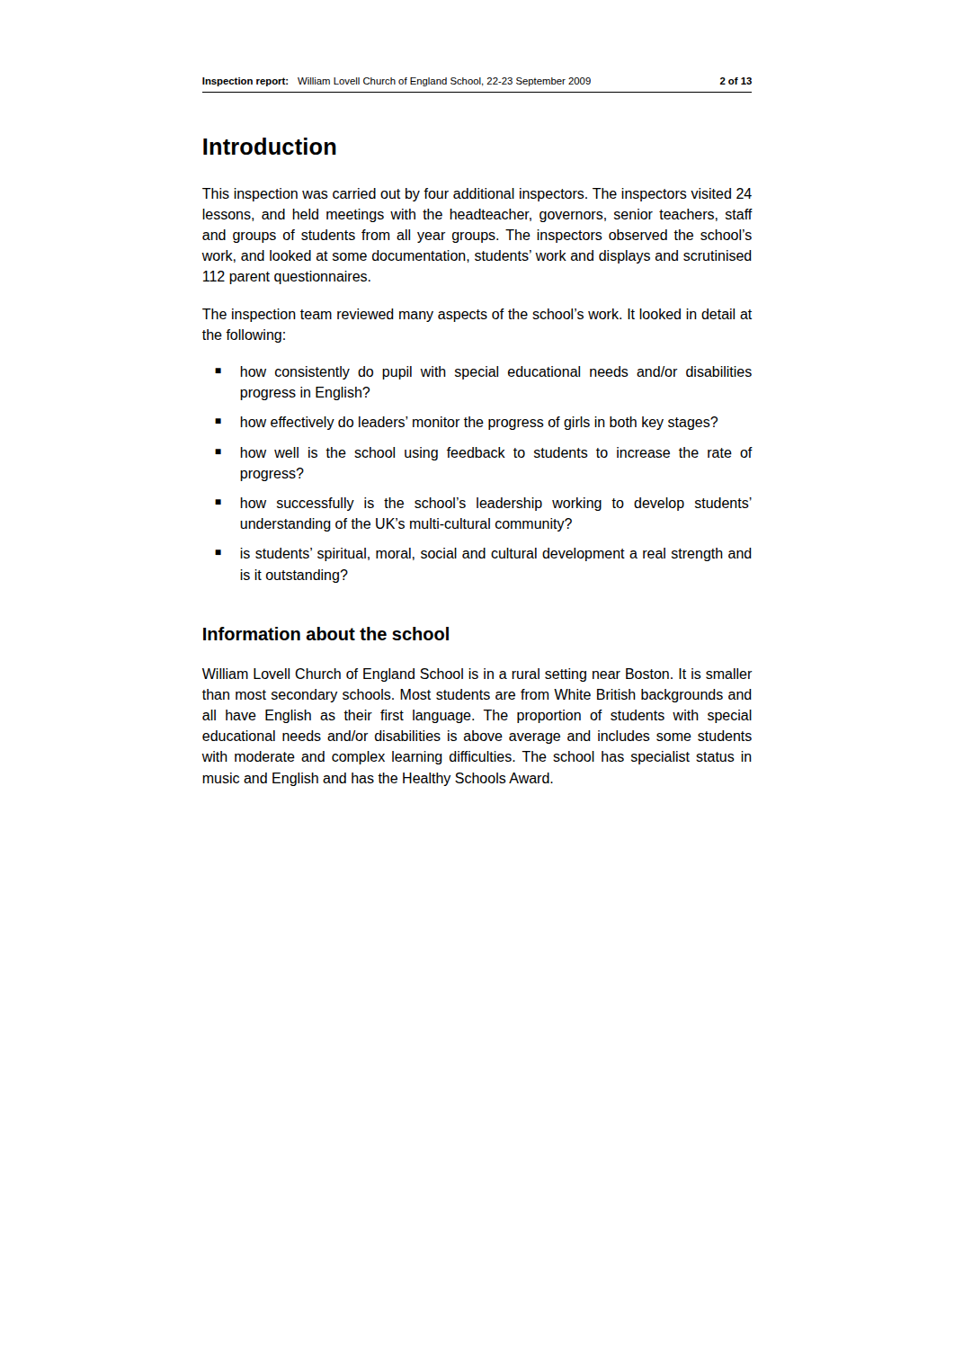Inspection report: William Lovell Church of England School, 22-23 September 2009
2 of 13
Introduction
This inspection was carried out by four additional inspectors. The inspectors visited 24 lessons, and held meetings with the headteacher, governors, senior teachers, staff and groups of students from all year groups. The inspectors observed the school’s work, and looked at some documentation, students’ work and displays and scrutinised 112 parent questionnaires.
The inspection team reviewed many aspects of the school’s work. It looked in detail at the following:
how consistently do pupil with special educational needs and/or disabilities progress in English?
how effectively do leaders’ monitor the progress of girls in both key stages?
how well is the school using feedback to students to increase the rate of progress?
how successfully is the school’s leadership working to develop students’ understanding of the UK’s multi-cultural community?
is students’ spiritual, moral, social and cultural development a real strength and is it outstanding?
Information about the school
William Lovell Church of England School is in a rural setting near Boston. It is smaller than most secondary schools. Most students are from White British backgrounds and all have English as their first language. The proportion of students with special educational needs and/or disabilities is above average and includes some students with moderate and complex learning difficulties. The school has specialist status in music and English and has the Healthy Schools Award.